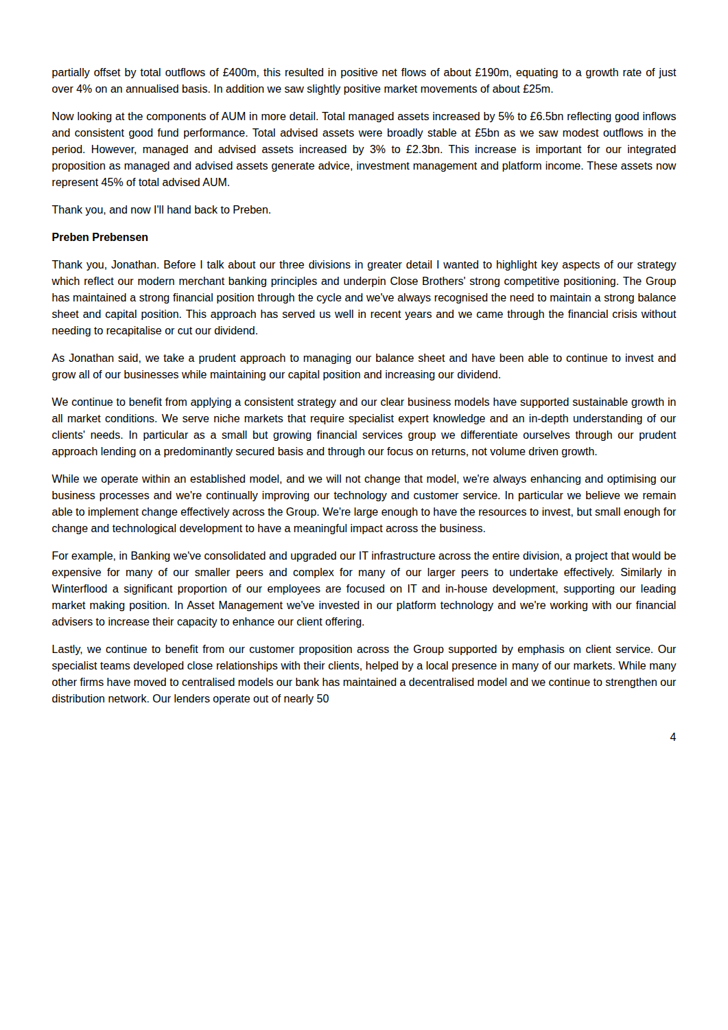partially offset by total outflows of £400m, this resulted in positive net flows of about £190m, equating to a growth rate of just over 4% on an annualised basis. In addition we saw slightly positive market movements of about £25m.
Now looking at the components of AUM in more detail. Total managed assets increased by 5% to £6.5bn reflecting good inflows and consistent good fund performance. Total advised assets were broadly stable at £5bn as we saw modest outflows in the period. However, managed and advised assets increased by 3% to £2.3bn. This increase is important for our integrated proposition as managed and advised assets generate advice, investment management and platform income. These assets now represent 45% of total advised AUM.
Thank you, and now I'll hand back to Preben.
Preben Prebensen
Thank you, Jonathan. Before I talk about our three divisions in greater detail I wanted to highlight key aspects of our strategy which reflect our modern merchant banking principles and underpin Close Brothers' strong competitive positioning. The Group has maintained a strong financial position through the cycle and we've always recognised the need to maintain a strong balance sheet and capital position. This approach has served us well in recent years and we came through the financial crisis without needing to recapitalise or cut our dividend.
As Jonathan said, we take a prudent approach to managing our balance sheet and have been able to continue to invest and grow all of our businesses while maintaining our capital position and increasing our dividend.
We continue to benefit from applying a consistent strategy and our clear business models have supported sustainable growth in all market conditions. We serve niche markets that require specialist expert knowledge and an in-depth understanding of our clients' needs. In particular as a small but growing financial services group we differentiate ourselves through our prudent approach lending on a predominantly secured basis and through our focus on returns, not volume driven growth.
While we operate within an established model, and we will not change that model, we're always enhancing and optimising our business processes and we're continually improving our technology and customer service. In particular we believe we remain able to implement change effectively across the Group. We're large enough to have the resources to invest, but small enough for change and technological development to have a meaningful impact across the business.
For example, in Banking we've consolidated and upgraded our IT infrastructure across the entire division, a project that would be expensive for many of our smaller peers and complex for many of our larger peers to undertake effectively. Similarly in Winterflood a significant proportion of our employees are focused on IT and in-house development, supporting our leading market making position. In Asset Management we've invested in our platform technology and we're working with our financial advisers to increase their capacity to enhance our client offering.
Lastly, we continue to benefit from our customer proposition across the Group supported by emphasis on client service. Our specialist teams developed close relationships with their clients, helped by a local presence in many of our markets. While many other firms have moved to centralised models our bank has maintained a decentralised model and we continue to strengthen our distribution network. Our lenders operate out of nearly 50
4